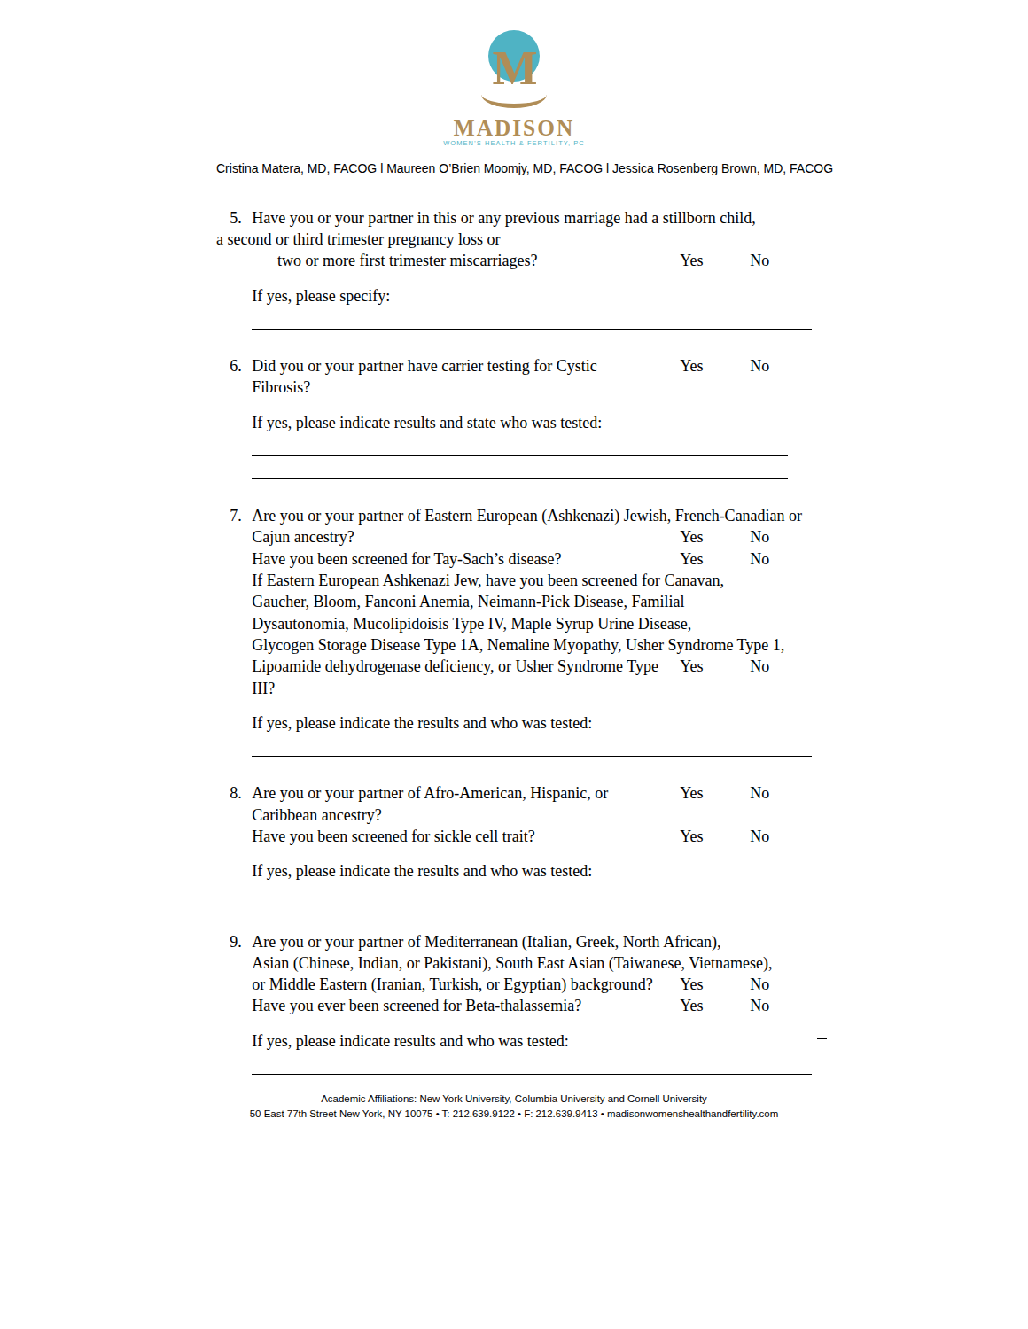M
MADISON
Women’s Health & Fertility, PC
Cristina Matera, MD, FACOG l Maureen O’Brien Moomjy, MD, FACOG l Jessica Rosenberg Brown, MD, FACOG
5.
Have you or your partner in this or any previous marriage had a stillborn child,
a second or third trimester pregnancy loss or
two or more first trimester miscarriages?
Yes No
If yes, please specify:
6.
Did you or your partner have carrier testing for Cystic Fibrosis?
Yes No
If yes, please indicate results and state who was tested:
7.
Are you or your partner of Eastern European (Ashkenazi) Jewish, French-Canadian or
Cajun ancestry?
Yes No
Have you been screened for Tay-Sach’s disease?
Yes No
If Eastern European Ashkenazi Jew, have you been screened for Canavan,
Gaucher, Bloom, Fanconi Anemia, Neimann-Pick Disease, Familial
Dysautonomia, Mucolipidoisis Type IV, Maple Syrup Urine Disease,
Glycogen Storage Disease Type 1A, Nemaline Myopathy, Usher Syndrome Type 1,
Lipoamide dehydrogenase deficiency, or Usher Syndrome Type III?
Yes No
If yes, please indicate the results and who was tested:
8.
Are you or your partner of Afro-American, Hispanic, or Caribbean ancestry?
Yes No
Have you been screened for sickle cell trait?
Yes No
If yes, please indicate the results and who was tested:
9.
Are you or your partner of Mediterranean (Italian, Greek, North African),
Asian (Chinese, Indian, or Pakistani), South East Asian (Taiwanese, Vietnamese),
or Middle Eastern (Iranian, Turkish, or Egyptian) background?
Yes No
Have you ever been screened for Beta-thalassemia?
Yes No
If yes, please indicate results and who was tested:
Academic Affiliations: New York University, Columbia University and Cornell University
50 East 77th Street New York, NY 10075 • T: 212.639.9122 • F: 212.639.9413 • madisonwomenshealthandfertility.com